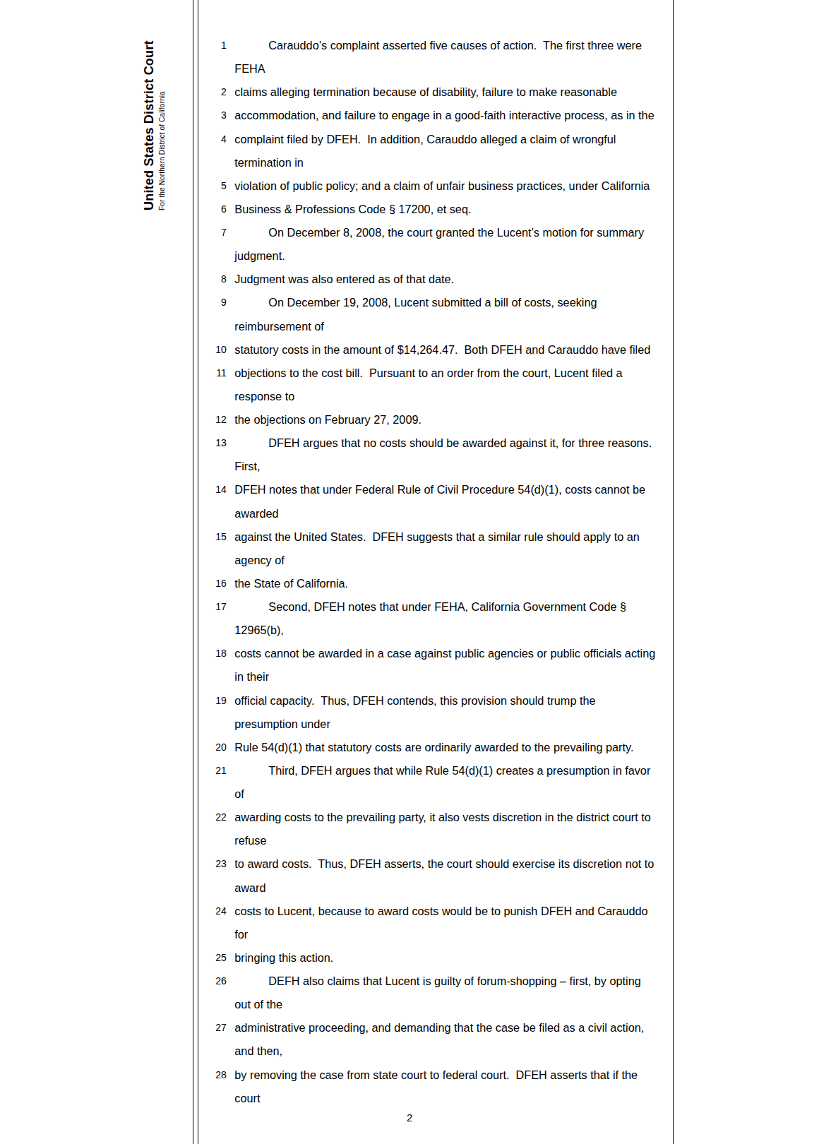United States District Court For the Northern District of California
Carauddo’s complaint asserted five causes of action. The first three were FEHA
claims alleging termination because of disability, failure to make reasonable
accommodation, and failure to engage in a good-faith interactive process, as in the
complaint filed by DFEH. In addition, Carauddo alleged a claim of wrongful termination in
violation of public policy; and a claim of unfair business practices, under California
Business & Professions Code § 17200, et seq.
On December 8, 2008, the court granted the Lucent’s motion for summary judgment.
Judgment was also entered as of that date.
On December 19, 2008, Lucent submitted a bill of costs, seeking reimbursement of
statutory costs in the amount of $14,264.47. Both DFEH and Carauddo have filed
objections to the cost bill. Pursuant to an order from the court, Lucent filed a response to
the objections on February 27, 2009.
DFEH argues that no costs should be awarded against it, for three reasons. First,
DFEH notes that under Federal Rule of Civil Procedure 54(d)(1), costs cannot be awarded
against the United States. DFEH suggests that a similar rule should apply to an agency of
the State of California.
Second, DFEH notes that under FEHA, California Government Code § 12965(b),
costs cannot be awarded in a case against public agencies or public officials acting in their
official capacity. Thus, DFEH contends, this provision should trump the presumption under
Rule 54(d)(1) that statutory costs are ordinarily awarded to the prevailing party.
Third, DFEH argues that while Rule 54(d)(1) creates a presumption in favor of
awarding costs to the prevailing party, it also vests discretion in the district court to refuse
to award costs. Thus, DFEH asserts, the court should exercise its discretion not to award
costs to Lucent, because to award costs would be to punish DFEH and Carauddo for
bringing this action.
DEFH also claims that Lucent is guilty of forum-shopping – first, by opting out of the
administrative proceeding, and demanding that the case be filed as a civil action, and then,
by removing the case from state court to federal court. DFEH asserts that if the court
2